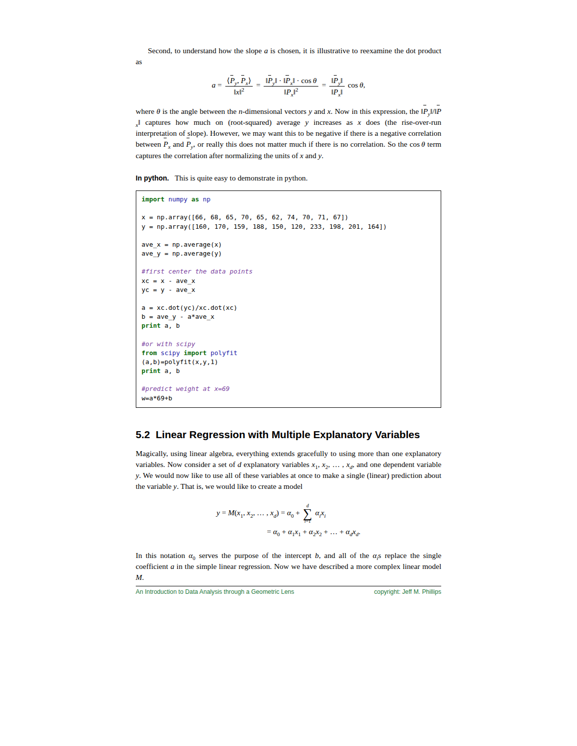Second, to understand how the slope a is chosen, it is illustrative to reexamine the dot product as
a = ⟨Py, Px⟩ ‖x‖2 = ‖Py‖ · ‖Px‖ · cos θ ‖Px‖2 = ‖Py‖ ‖Px‖ cos θ,
where θ is the angle between the n-dimensional vectors y and x. Now in this expression, the ‖Py‖/‖Px‖ captures how much on (root-squared) average y increases as x does (the rise-over-run interpretation of slope). However, we may want this to be negative if there is a negative correlation between Px and Py, or really this does not matter much if there is no correlation. So the cos θ term captures the correlation after normalizing the units of x and y.
In python. This is quite easy to demonstrate in python.
import numpy as np

x = np.array([66, 68, 65, 70, 65, 62, 74, 70, 71, 67])
y = np.array([160, 170, 159, 188, 150, 120, 233, 198, 201, 164])

ave_x = np.average(x)
ave_y = np.average(y)

#first center the data points
xc = x - ave_x
yc = y - ave_x

a = xc.dot(yc)/xc.dot(xc)
b = ave_y - a*ave_x
print a, b

#or with scipy
from scipy import polyfit
(a,b)=polyfit(x,y,1)
print a, b

#predict weight at x=69
w=a*69+b
5.2 Linear Regression with Multiple Explanatory Variables
Magically, using linear algebra, everything extends gracefully to using more than one explanatory variables. Now consider a set of d explanatory variables x1, x2, … , xd, and one dependent variable y. We would now like to use all of these variables at once to make a single (linear) prediction about the variable y. That is, we would like to create a model
y = M(x1, x2, … , xd) = α0 + d ∑ i=1 αixi = α0 + α1x1 + α2x2 + … + αdxd.
In this notation α0 serves the purpose of the intercept b, and all of the αis replace the single coefficient a in the simple linear regression. Now we have described a more complex linear model M.
An Introduction to Data Analysis through a Geometric Lens copyright: Jeff M. Phillips